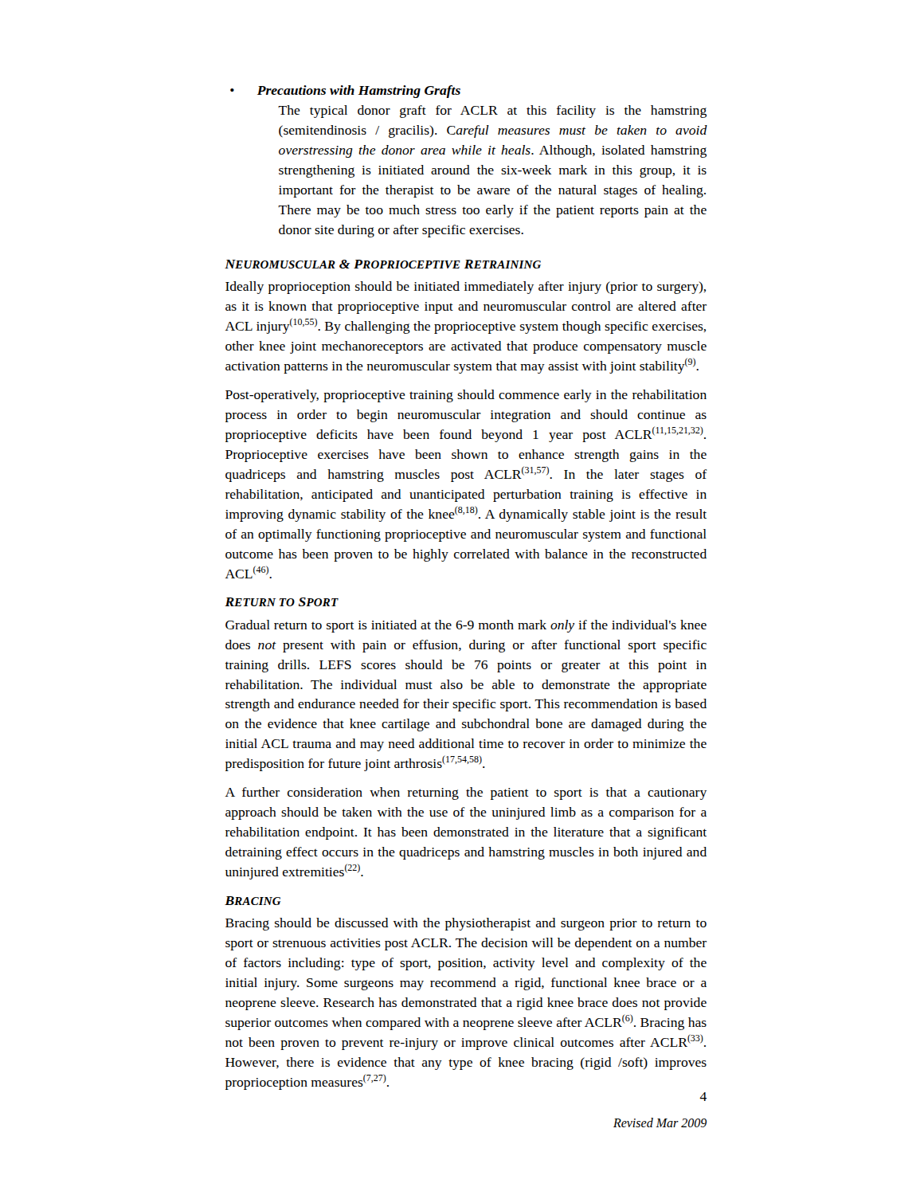•
Precautions with Hamstring Grafts
The typical donor graft for ACLR at this facility is the hamstring (semitendinosis / gracilis). Careful measures must be taken to avoid overstressing the donor area while it heals. Although, isolated hamstring strengthening is initiated around the six-week mark in this group, it is important for the therapist to be aware of the natural stages of healing. There may be too much stress too early if the patient reports pain at the donor site during or after specific exercises.
NEUROMUSCULAR & PROPRIOCEPTIVE RETRAINING
Ideally proprioception should be initiated immediately after injury (prior to surgery), as it is known that proprioceptive input and neuromuscular control are altered after ACL injury(10,55). By challenging the proprioceptive system though specific exercises, other knee joint mechanoreceptors are activated that produce compensatory muscle activation patterns in the neuromuscular system that may assist with joint stability(9).
Post-operatively, proprioceptive training should commence early in the rehabilitation process in order to begin neuromuscular integration and should continue as proprioceptive deficits have been found beyond 1 year post ACLR(11,15,21,32). Proprioceptive exercises have been shown to enhance strength gains in the quadriceps and hamstring muscles post ACLR(31,57). In the later stages of rehabilitation, anticipated and unanticipated perturbation training is effective in improving dynamic stability of the knee(8,18). A dynamically stable joint is the result of an optimally functioning proprioceptive and neuromuscular system and functional outcome has been proven to be highly correlated with balance in the reconstructed ACL(46).
RETURN TO SPORT
Gradual return to sport is initiated at the 6-9 month mark only if the individual's knee does not present with pain or effusion, during or after functional sport specific training drills. LEFS scores should be 76 points or greater at this point in rehabilitation. The individual must also be able to demonstrate the appropriate strength and endurance needed for their specific sport. This recommendation is based on the evidence that knee cartilage and subchondral bone are damaged during the initial ACL trauma and may need additional time to recover in order to minimize the predisposition for future joint arthrosis(17,54,58).
A further consideration when returning the patient to sport is that a cautionary approach should be taken with the use of the uninjured limb as a comparison for a rehabilitation endpoint. It has been demonstrated in the literature that a significant detraining effect occurs in the quadriceps and hamstring muscles in both injured and uninjured extremities(22).
BRACING
Bracing should be discussed with the physiotherapist and surgeon prior to return to sport or strenuous activities post ACLR. The decision will be dependent on a number of factors including: type of sport, position, activity level and complexity of the initial injury. Some surgeons may recommend a rigid, functional knee brace or a neoprene sleeve. Research has demonstrated that a rigid knee brace does not provide superior outcomes when compared with a neoprene sleeve after ACLR(6). Bracing has not been proven to prevent re-injury or improve clinical outcomes after ACLR(33). However, there is evidence that any type of knee bracing (rigid /soft) improves proprioception measures(7,27).
4
Revised Mar 2009